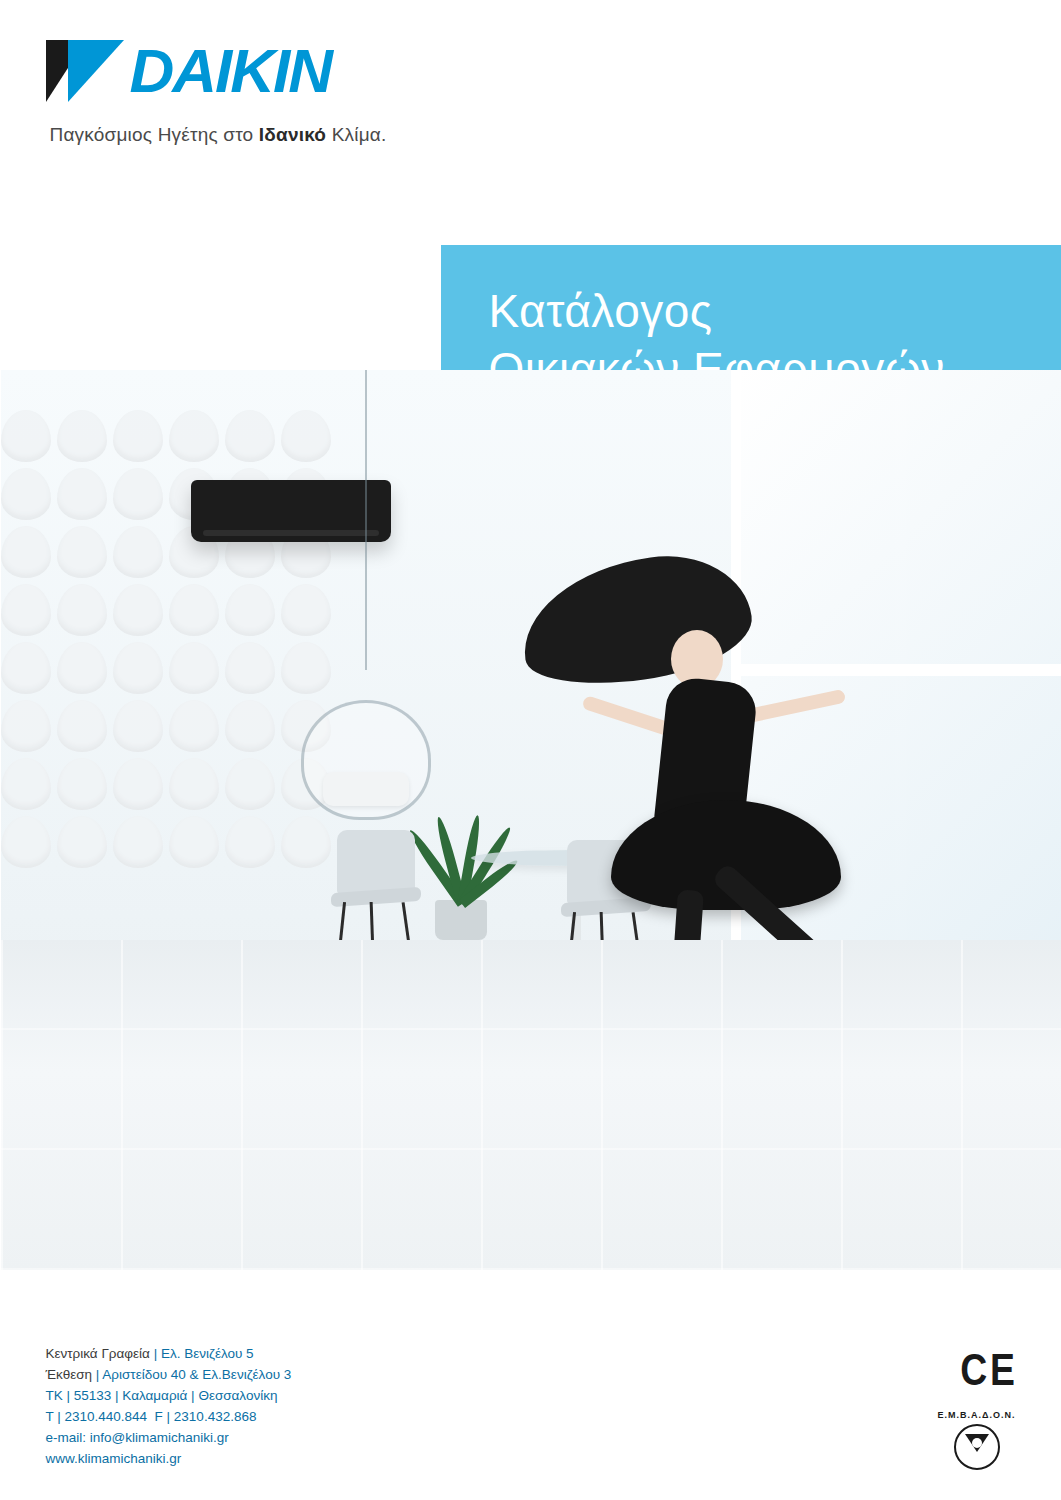DAIKIN
Παγκόσμιος Ηγέτης στο Ιδανικό Κλίμα.
Κατάλογος
Οικιακών Εφαρμογών
Μ
ΚΛΙΜΑΜΗΧΑΝΙΚΗ®
1984 ΟΛΙΣΤΙΚΗ ΕΝΕΡΓΕΙΑΚΗ ΔΙΑΧΕΙΡΙΣΗ
Κεντρικά Γραφεία | Ελ. Βενιζέλου 5
Έκθεση | Αριστείδου 40 & Ελ.Βενιζέλου 3
ΤΚ | 55133 | Καλαμαριά | Θεσσαλονίκη
T | 2310.440.844 F | 2310.432.868
e-mail: info@klimamichaniki.gr
www.klimamichaniki.gr
CE
Ε.Μ.Β.Α.Δ.Ο.Ν.